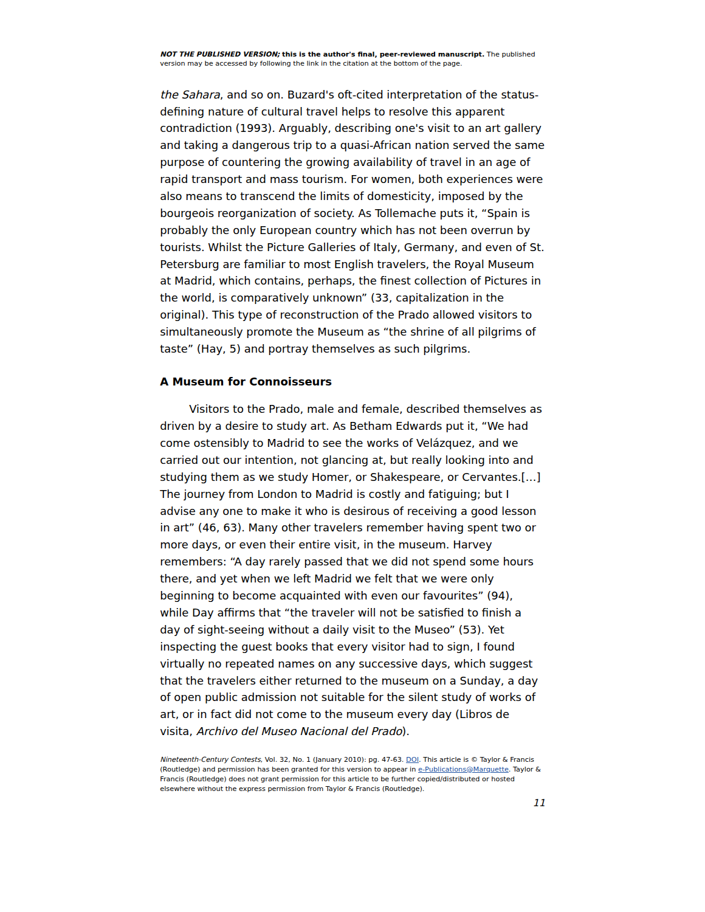NOT THE PUBLISHED VERSION; this is the author's final, peer-reviewed manuscript. The published version may be accessed by following the link in the citation at the bottom of the page.
the Sahara, and so on. Buzard's oft-cited interpretation of the status-defining nature of cultural travel helps to resolve this apparent contradiction (1993). Arguably, describing one's visit to an art gallery and taking a dangerous trip to a quasi-African nation served the same purpose of countering the growing availability of travel in an age of rapid transport and mass tourism. For women, both experiences were also means to transcend the limits of domesticity, imposed by the bourgeois reorganization of society. As Tollemache puts it, “Spain is probably the only European country which has not been overrun by tourists. Whilst the Picture Galleries of Italy, Germany, and even of St. Petersburg are familiar to most English travelers, the Royal Museum at Madrid, which contains, perhaps, the finest collection of Pictures in the world, is comparatively unknown” (33, capitalization in the original). This type of reconstruction of the Prado allowed visitors to simultaneously promote the Museum as “the shrine of all pilgrims of taste” (Hay, 5) and portray themselves as such pilgrims.
A Museum for Connoisseurs
Visitors to the Prado, male and female, described themselves as driven by a desire to study art. As Betham Edwards put it, “We had come ostensibly to Madrid to see the works of Velázquez, and we carried out our intention, not glancing at, but really looking into and studying them as we study Homer, or Shakespeare, or Cervantes.[…] The journey from London to Madrid is costly and fatiguing; but I advise any one to make it who is desirous of receiving a good lesson in art” (46, 63). Many other travelers remember having spent two or more days, or even their entire visit, in the museum. Harvey remembers: “A day rarely passed that we did not spend some hours there, and yet when we left Madrid we felt that we were only beginning to become acquainted with even our favourites” (94), while Day affirms that “the traveler will not be satisfied to finish a day of sight-seeing without a daily visit to the Museo” (53). Yet inspecting the guest books that every visitor had to sign, I found virtually no repeated names on any successive days, which suggest that the travelers either returned to the museum on a Sunday, a day of open public admission not suitable for the silent study of works of art, or in fact did not come to the museum every day (Libros de visita, Archivo del Museo Nacional del Prado).
Nineteenth-Century Contests, Vol. 32, No. 1 (January 2010): pg. 47-63. DOI. This article is © Taylor & Francis (Routledge) and permission has been granted for this version to appear in e-Publications@Marquette. Taylor & Francis (Routledge) does not grant permission for this article to be further copied/distributed or hosted elsewhere without the express permission from Taylor & Francis (Routledge).
11